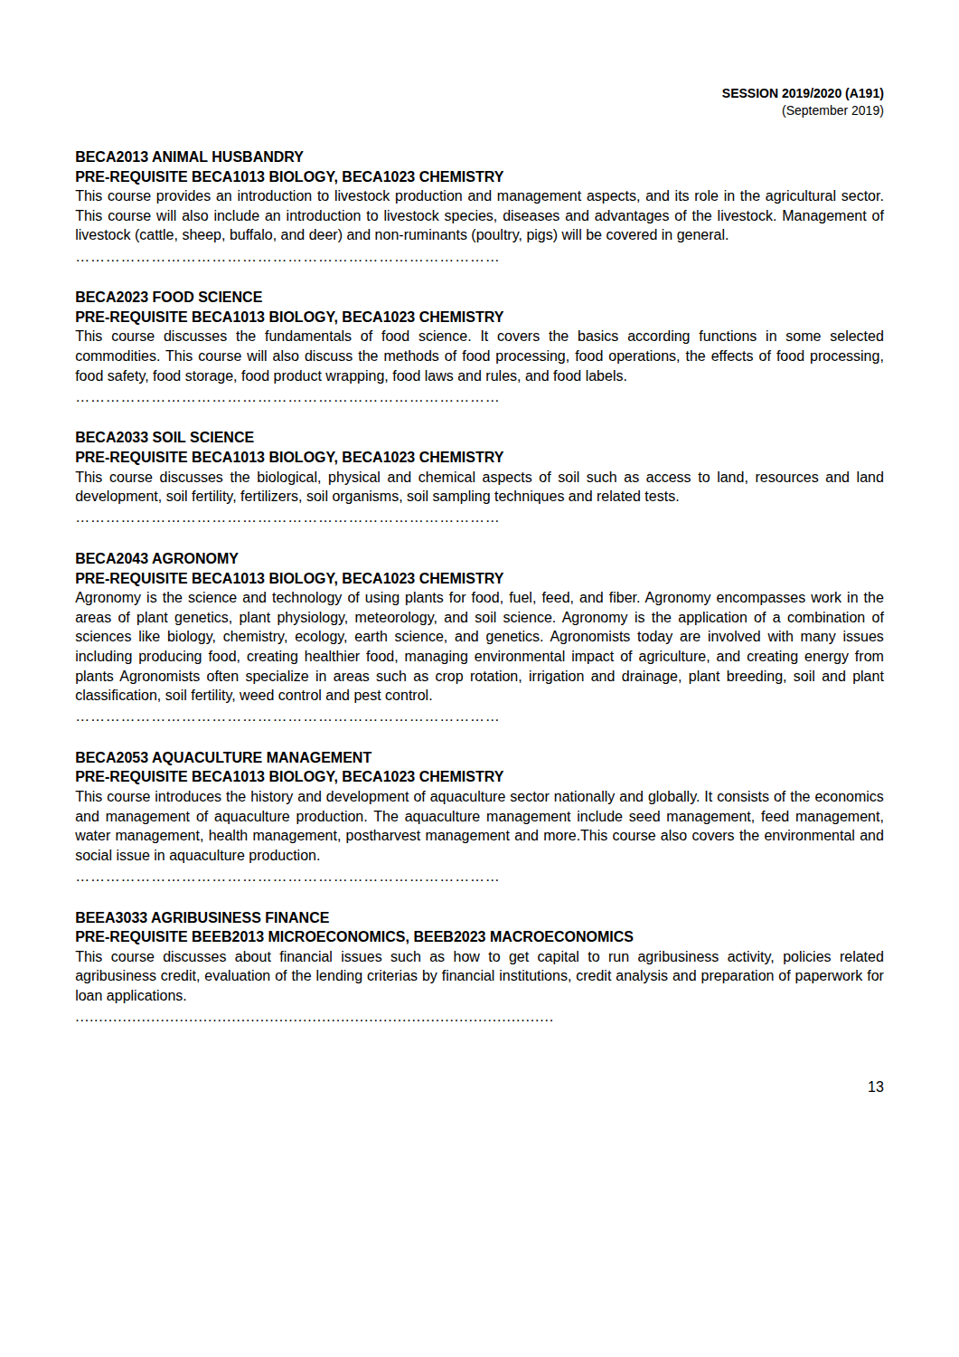SESSION 2019/2020 (A191) (September 2019)
BECA2013 ANIMAL HUSBANDRY
PRE-REQUISITE BECA1013 BIOLOGY, BECA1023 CHEMISTRY
This course provides an introduction to livestock production and management aspects, and its role in the agricultural sector. This course will also include an introduction to livestock species, diseases and advantages of the livestock. Management of livestock (cattle, sheep, buffalo, and deer) and non-ruminants (poultry, pigs) will be covered in general.
…………………………………………………………………………
BECA2023 FOOD SCIENCE
PRE-REQUISITE BECA1013 BIOLOGY, BECA1023 CHEMISTRY
This course discusses the fundamentals of food science. It covers the basics according functions in some selected commodities. This course will also discuss the methods of food processing, food operations, the effects of food processing, food safety, food storage, food product wrapping, food laws and rules, and food labels.
…………………………………………………………………………
BECA2033 SOIL SCIENCE
PRE-REQUISITE BECA1013 BIOLOGY, BECA1023 CHEMISTRY
This course discusses the biological, physical and chemical aspects of soil such as access to land, resources and land development, soil fertility, fertilizers, soil organisms, soil sampling techniques and related tests.
…………………………………………………………………………
BECA2043 AGRONOMY
PRE-REQUISITE BECA1013 BIOLOGY, BECA1023 CHEMISTRY
Agronomy is the science and technology of using plants for food, fuel, feed, and fiber. Agronomy encompasses work in the areas of plant genetics, plant physiology, meteorology, and soil science. Agronomy is the application of a combination of sciences like biology, chemistry, ecology, earth science, and genetics. Agronomists today are involved with many issues including producing food, creating healthier food, managing environmental impact of agriculture, and creating energy from plants Agronomists often specialize in areas such as crop rotation, irrigation and drainage, plant breeding, soil and plant classification, soil fertility, weed control and pest control.
…………………………………………………………………………
BECA2053 AQUACULTURE MANAGEMENT
PRE-REQUISITE BECA1013 BIOLOGY, BECA1023 CHEMISTRY
This course introduces the history and development of aquaculture sector nationally and globally. It consists of the economics and management of aquaculture production. The aquaculture management include seed management, feed management, water management, health management, postharvest management and more.This course also covers the environmental and social issue in aquaculture production.
…………………………………………………………………………
BEEA3033 AGRIBUSINESS FINANCE
PRE-REQUISITE BEEB2013 MICROECONOMICS, BEEB2023 MACROECONOMICS
This course discusses about financial issues such as how to get capital to run agribusiness activity, policies related agribusiness credit, evaluation of the lending criterias by financial institutions, credit analysis and preparation of paperwork for loan applications.
.....................................................................................................
13